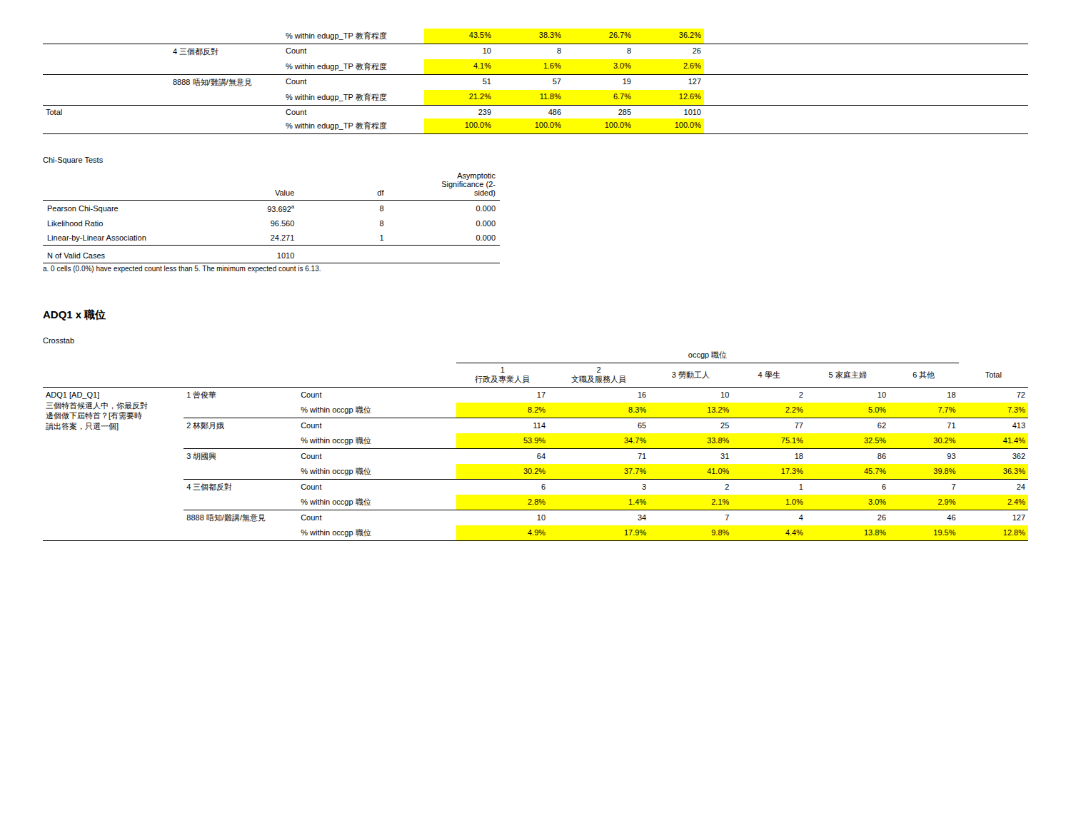| | | % within edugp_TP 教育程度 | 43.5% | 38.3% | 26.7% | 36.2% | |
| | 4 三個都反對 | Count | 10 | 8 | 8 | 26 | |
| | | % within edugp_TP 教育程度 | 4.1% | 1.6% | 3.0% | 2.6% | |
| | 8888 唔知/難講/無意見 | Count | 51 | 57 | 19 | 127 | |
| | | % within edugp_TP 教育程度 | 21.2% | 11.8% | 6.7% | 12.6% | |
| Total | | Count | 239 | 486 | 285 | 1010 | |
| | | % within edugp_TP 教育程度 | 100.0% | 100.0% | 100.0% | 100.0% | |
Chi-Square Tests
| | Value | df | Asymptotic Significance (2- sided) |
| --- | --- | --- | --- |
| Pearson Chi-Square | 93.692 a | 8 | 0.000 |
| Likelihood Ratio | 96.560 | 8 | 0.000 |
| Linear-by-Linear Association | 24.271 | 1 | 0.000 |
| N of Valid Cases | 1010 | | |
a. 0 cells (0.0%) have expected count less than 5. The minimum expected count is 6.13.
ADQ1 x 職位
Crosstab
| | | | occgp 職位 | |
| | | | 1 行政及專業人員 | 2 文職及服務人員 | 3 勞動工人 | 4 學生 | 5 家庭主婦 | 6 其他 | Total |
| ADQ1 [AD_Q1] 三個特首候選人中，你最反對 邊個做下屆特首？[有需要時 讀出答案，只選一個] | 1 曾俊華 | Count | 17 | 16 | 10 | 2 | 10 | 18 | 72 |
| | % within occgp 職位 | 8.2% | 8.3% | 13.2% | 2.2% | 5.0% | 7.7% | 7.3% |
| 2 林鄭月娥 | Count | 114 | 65 | 25 | 77 | 62 | 71 | 413 |
| | % within occgp 職位 | 53.9% | 34.7% | 33.8% | 75.1% | 32.5% | 30.2% | 41.4% |
| 3 胡國興 | Count | 64 | 71 | 31 | 18 | 86 | 93 | 362 |
| | % within occgp 職位 | 30.2% | 37.7% | 41.0% | 17.3% | 45.7% | 39.8% | 36.3% |
| 4 三個都反對 | Count | 6 | 3 | 2 | 1 | 6 | 7 | 24 |
| | % within occgp 職位 | 2.8% | 1.4% | 2.1% | 1.0% | 3.0% | 2.9% | 2.4% |
| 8888 唔知/難講/無意見 | Count | 10 | 34 | 7 | 4 | 26 | 46 | 127 |
| | % within occgp 職位 | 4.9% | 17.9% | 9.8% | 4.4% | 13.8% | 19.5% | 12.8% |